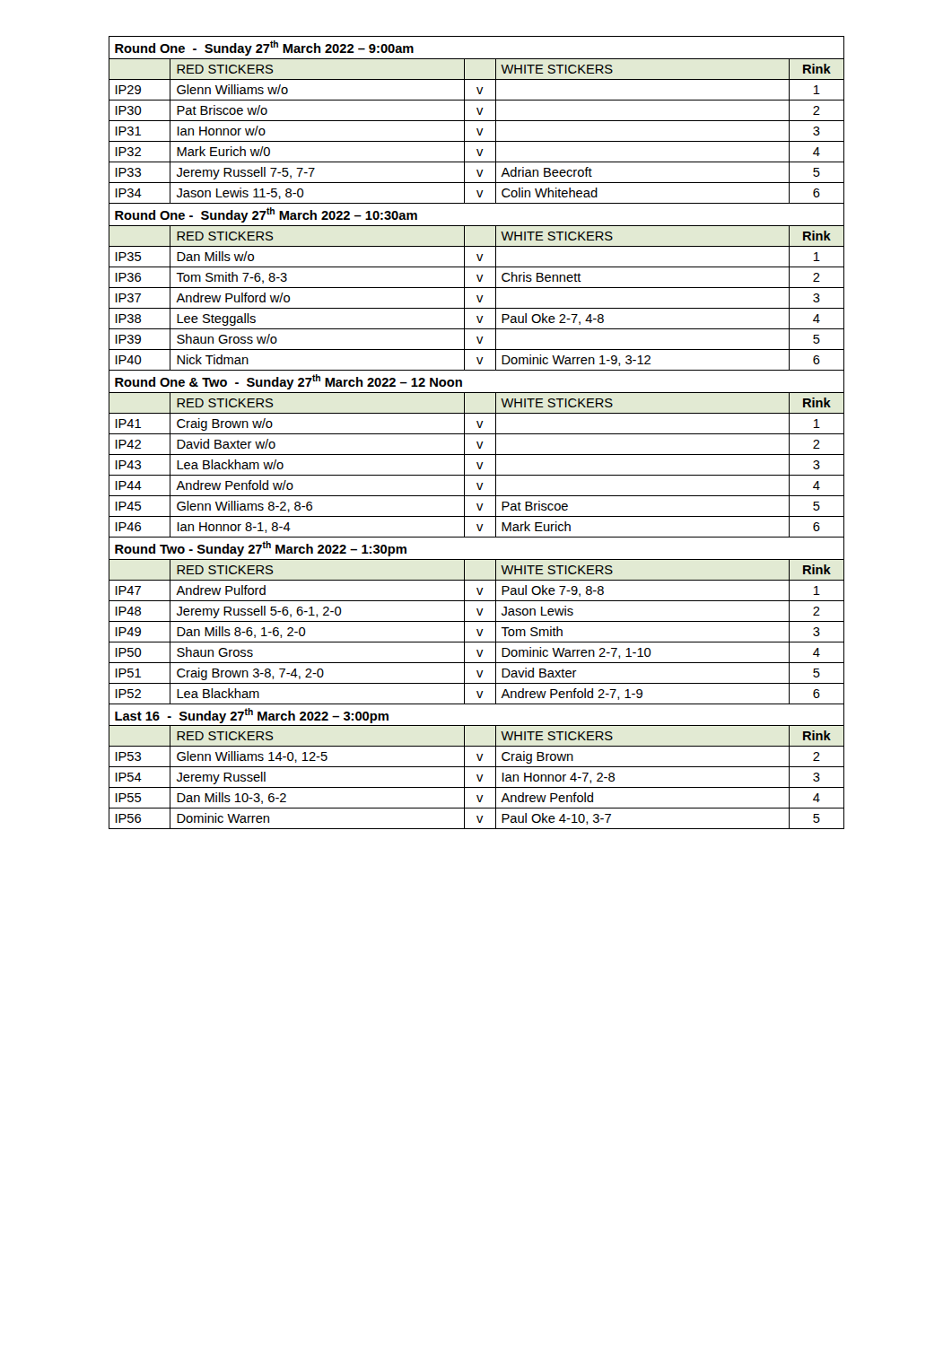| Round One - Sunday 27 th March 2022 – 9:00am |
| | RED STICKERS | | WHITE STICKERS | Rink |
| IP29 | Glenn Williams w/o | v | | 1 |
| IP30 | Pat Briscoe w/o | v | | 2 |
| IP31 | Ian Honnor w/o | v | | 3 |
| IP32 | Mark Eurich w/0 | v | | 4 |
| IP33 | Jeremy Russell 7-5, 7-7 | v | Adrian Beecroft | 5 |
| IP34 | Jason Lewis 11-5, 8-0 | v | Colin Whitehead | 6 |
| Round One - Sunday 27 th March 2022 – 10:30am |
| | RED STICKERS | | WHITE STICKERS | Rink |
| IP35 | Dan Mills w/o | v | | 1 |
| IP36 | Tom Smith 7-6, 8-3 | v | Chris Bennett | 2 |
| IP37 | Andrew Pulford w/o | v | | 3 |
| IP38 | Lee Steggalls | v | Paul Oke 2-7, 4-8 | 4 |
| IP39 | Shaun Gross w/o | v | | 5 |
| IP40 | Nick Tidman | v | Dominic Warren 1-9, 3-12 | 6 |
| Round One & Two - Sunday 27 th March 2022 – 12 Noon |
| | RED STICKERS | | WHITE STICKERS | Rink |
| IP41 | Craig Brown w/o | v | | 1 |
| IP42 | David Baxter w/o | v | | 2 |
| IP43 | Lea Blackham w/o | v | | 3 |
| IP44 | Andrew Penfold w/o | v | | 4 |
| IP45 | Glenn Williams 8-2, 8-6 | v | Pat Briscoe | 5 |
| IP46 | Ian Honnor 8-1, 8-4 | v | Mark Eurich | 6 |
| Round Two - Sunday 27 th March 2022 – 1:30pm |
| | RED STICKERS | | WHITE STICKERS | Rink |
| IP47 | Andrew Pulford | v | Paul Oke 7-9, 8-8 | 1 |
| IP48 | Jeremy Russell 5-6, 6-1, 2-0 | v | Jason Lewis | 2 |
| IP49 | Dan Mills 8-6, 1-6, 2-0 | v | Tom Smith | 3 |
| IP50 | Shaun Gross | v | Dominic Warren 2-7, 1-10 | 4 |
| IP51 | Craig Brown 3-8, 7-4, 2-0 | v | David Baxter | 5 |
| IP52 | Lea Blackham | v | Andrew Penfold 2-7, 1-9 | 6 |
| Last 16 - Sunday 27 th March 2022 – 3:00pm |
| | RED STICKERS | | WHITE STICKERS | Rink |
| IP53 | Glenn Williams 14-0, 12-5 | v | Craig Brown | 2 |
| IP54 | Jeremy Russell | v | Ian Honnor 4-7, 2-8 | 3 |
| IP55 | Dan Mills 10-3, 6-2 | v | Andrew Penfold | 4 |
| IP56 | Dominic Warren | v | Paul Oke 4-10, 3-7 | 5 |